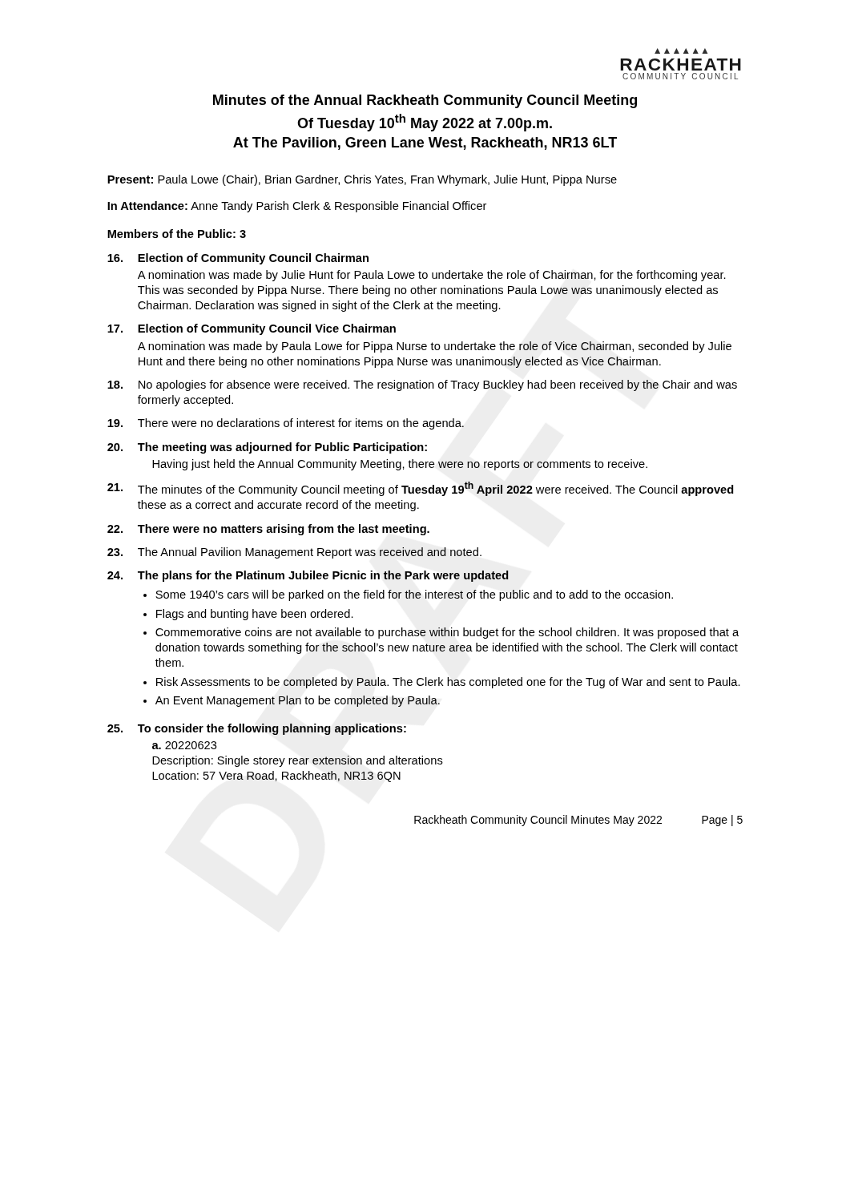DRAFT
▲▲▲▲▲▲
RACKHEATH
COMMUNITY COUNCIL
Minutes of the Annual Rackheath Community Council Meeting
Of Tuesday 10th May 2022 at 7.00p.m.
At The Pavilion, Green Lane West, Rackheath, NR13 6LT
Present: Paula Lowe (Chair), Brian Gardner, Chris Yates, Fran Whymark, Julie Hunt, Pippa Nurse
In Attendance: Anne Tandy Parish Clerk & Responsible Financial Officer
Members of the Public: 3
| 16. | Election of Community Council Chairman A nomination was made by Julie Hunt for Paula Lowe to undertake the role of Chairman, for the forthcoming year. This was seconded by Pippa Nurse. There being no other nominations Paula Lowe was unanimously elected as Chairman. Declaration was signed in sight of the Clerk at the meeting. |
| 17. | Election of Community Council Vice Chairman A nomination was made by Paula Lowe for Pippa Nurse to undertake the role of Vice Chairman, seconded by Julie Hunt and there being no other nominations Pippa Nurse was unanimously elected as Vice Chairman. |
| 18. | No apologies for absence were received. The resignation of Tracy Buckley had been received by the Chair and was formerly accepted. |
| 19. | There were no declarations of interest for items on the agenda. |
| 20. | The meeting was adjourned for Public Participation: Having just held the Annual Community Meeting, there were no reports or comments to receive. |
| 21. | The minutes of the Community Council meeting of Tuesday 19 th April 2022 were received. The Council approved these as a correct and accurate record of the meeting. |
| 22. | There were no matters arising from the last meeting. |
| 23. | The Annual Pavilion Management Report was received and noted. |
| 24. | The plans for the Platinum Jubilee Picnic in the Park were updated Some 1940’s cars will be parked on the field for the interest of the public and to add to the occasion. Flags and bunting have been ordered. Commemorative coins are not available to purchase within budget for the school children. It was proposed that a donation towards something for the school’s new nature area be identified with the school. The Clerk will contact them. Risk Assessments to be completed by Paula. The Clerk has completed one for the Tug of War and sent to Paula. An Event Management Plan to be completed by Paula. |
| 25. | To consider the following planning applications: a. 20220623 Description: Single storey rear extension and alterations Location: 57 Vera Road, Rackheath, NR13 6QN |
Rackheath Community Council Minutes May 2022 Page | 5